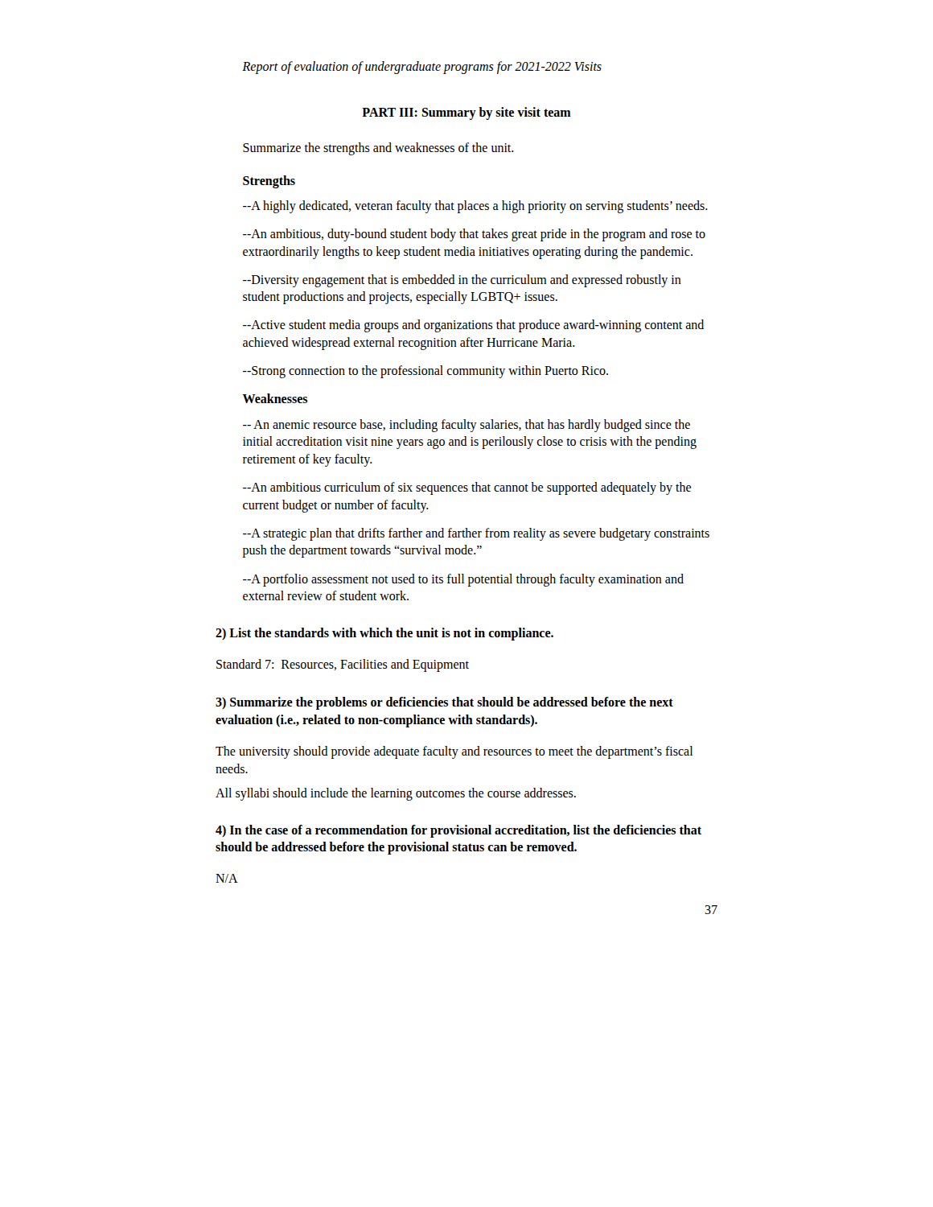Report of evaluation of undergraduate programs for 2021-2022 Visits
PART III: Summary by site visit team
Summarize the strengths and weaknesses of the unit.
Strengths
--A highly dedicated, veteran faculty that places a high priority on serving students’ needs.
--An ambitious, duty-bound student body that takes great pride in the program and rose to extraordinarily lengths to keep student media initiatives operating during the pandemic.
--Diversity engagement that is embedded in the curriculum and expressed robustly in student productions and projects, especially LGBTQ+ issues.
--Active student media groups and organizations that produce award-winning content and achieved widespread external recognition after Hurricane Maria.
--Strong connection to the professional community within Puerto Rico.
Weaknesses
-- An anemic resource base, including faculty salaries, that has hardly budged since the initial accreditation visit nine years ago and is perilously close to crisis with the pending retirement of key faculty.
--An ambitious curriculum of six sequences that cannot be supported adequately by the current budget or number of faculty.
--A strategic plan that drifts farther and farther from reality as severe budgetary constraints push the department towards “survival mode.”
--A portfolio assessment not used to its full potential through faculty examination and external review of student work.
2) List the standards with which the unit is not in compliance.
Standard 7: Resources, Facilities and Equipment
3) Summarize the problems or deficiencies that should be addressed before the next evaluation (i.e., related to non-compliance with standards).
The university should provide adequate faculty and resources to meet the department’s fiscal needs.
All syllabi should include the learning outcomes the course addresses.
4) In the case of a recommendation for provisional accreditation, list the deficiencies that should be addressed before the provisional status can be removed.
N/A
37